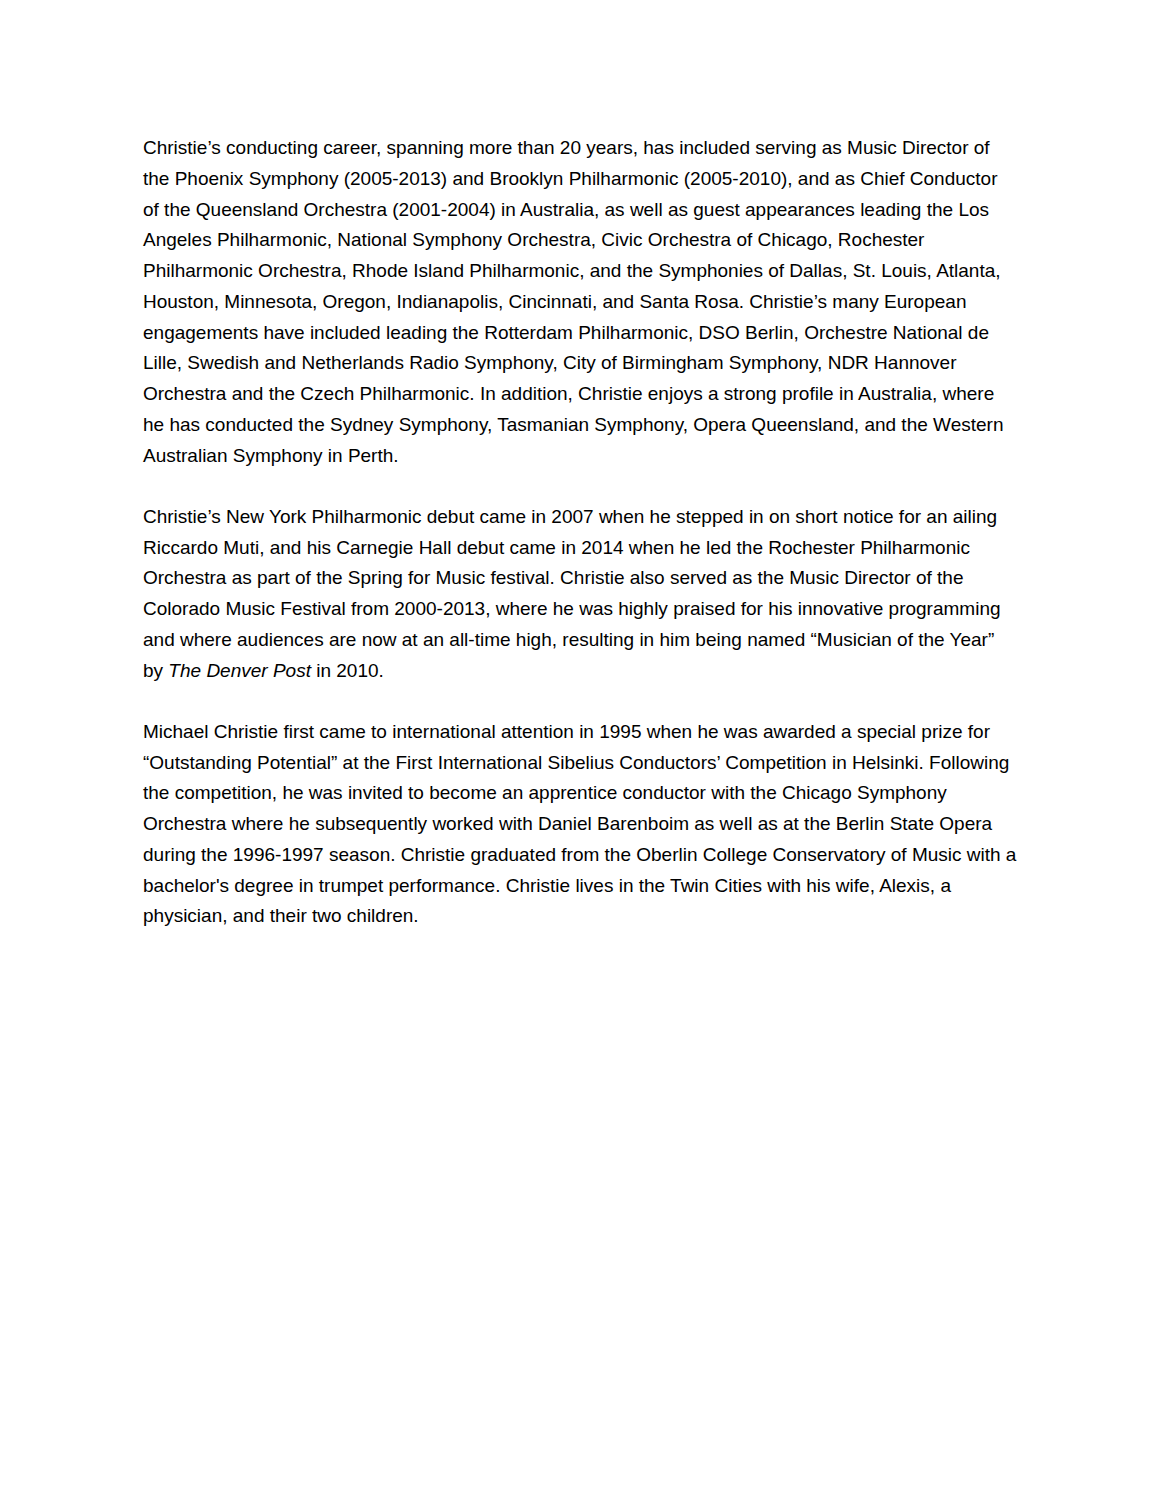Christie’s conducting career, spanning more than 20 years, has included serving as Music Director of the Phoenix Symphony (2005-2013) and Brooklyn Philharmonic (2005-2010), and as Chief Conductor of the Queensland Orchestra (2001-2004) in Australia, as well as guest appearances leading the Los Angeles Philharmonic, National Symphony Orchestra, Civic Orchestra of Chicago, Rochester Philharmonic Orchestra, Rhode Island Philharmonic, and the Symphonies of Dallas, St. Louis, Atlanta, Houston, Minnesota, Oregon, Indianapolis, Cincinnati, and Santa Rosa. Christie’s many European engagements have included leading the Rotterdam Philharmonic, DSO Berlin, Orchestre National de Lille, Swedish and Netherlands Radio Symphony, City of Birmingham Symphony, NDR Hannover Orchestra and the Czech Philharmonic. In addition, Christie enjoys a strong profile in Australia, where he has conducted the Sydney Symphony, Tasmanian Symphony, Opera Queensland, and the Western Australian Symphony in Perth.
Christie’s New York Philharmonic debut came in 2007 when he stepped in on short notice for an ailing Riccardo Muti, and his Carnegie Hall debut came in 2014 when he led the Rochester Philharmonic Orchestra as part of the Spring for Music festival. Christie also served as the Music Director of the Colorado Music Festival from 2000-2013, where he was highly praised for his innovative programming and where audiences are now at an all-time high, resulting in him being named “Musician of the Year” by The Denver Post in 2010.
Michael Christie first came to international attention in 1995 when he was awarded a special prize for “Outstanding Potential” at the First International Sibelius Conductors’ Competition in Helsinki. Following the competition, he was invited to become an apprentice conductor with the Chicago Symphony Orchestra where he subsequently worked with Daniel Barenboim as well as at the Berlin State Opera during the 1996-1997 season. Christie graduated from the Oberlin College Conservatory of Music with a bachelor's degree in trumpet performance. Christie lives in the Twin Cities with his wife, Alexis, a physician, and their two children.